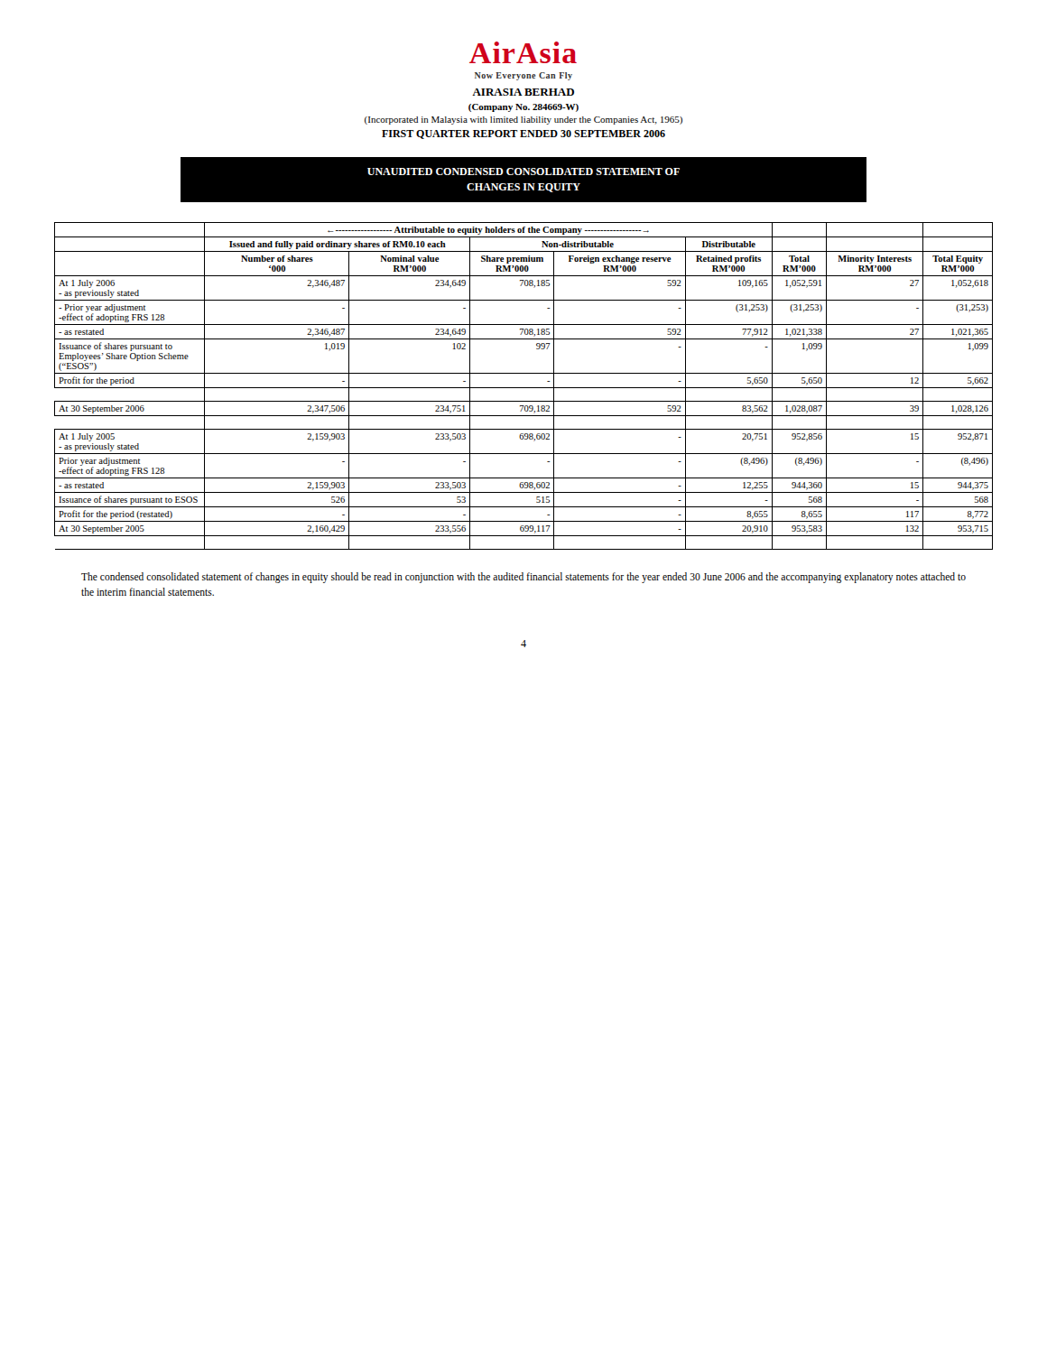AirAsia
Now Everyone Can Fly
AIRASIA BERHAD
(Company No. 284669-W)
(Incorporated in Malaysia with limited liability under the Companies Act, 1965)
FIRST QUARTER REPORT ENDED 30 SEPTEMBER 2006
UNAUDITED CONDENSED CONSOLIDATED STATEMENT OF
CHANGES IN EQUITY
| | ←------------------ Attributable to equity holders of the Company ------------------→ | | | |
| | Issued and fully paid ordinary shares of RM0.10 each | Non-distributable | Distributable | | | |
| | Number of shares ‘000 | Nominal value RM’000 | Share premium RM’000 | Foreign exchange reserve RM’000 | Retained profits RM’000 | Total RM’000 | Minority Interests RM’000 | Total Equity RM’000 |
| At 1 July 2006 - as previously stated | 2,346,487 | 234,649 | 708,185 | 592 | 109,165 | 1,052,591 | 27 | 1,052,618 |
| - Prior year adjustment -effect of adopting FRS 128 | - | - | - | - | (31,253) | (31,253) | - | (31,253) |
| - as restated | 2,346,487 | 234,649 | 708,185 | 592 | 77,912 | 1,021,338 | 27 | 1,021,365 |
| Issuance of shares pursuant to Employees’ Share Option Scheme (“ESOS”) | 1,019 | 102 | 997 | - | - | 1,099 | | 1,099 |
| Profit for the period | - | - | - | - | 5,650 | 5,650 | 12 | 5,662 |
| At 30 September 2006 | 2,347,506 | 234,751 | 709,182 | 592 | 83,562 | 1,028,087 | 39 | 1,028,126 |
| At 1 July 2005 - as previously stated | 2,159,903 | 233,503 | 698,602 | - | 20,751 | 952,856 | 15 | 952,871 |
| Prior year adjustment -effect of adopting FRS 128 | - | - | - | - | (8,496) | (8,496) | - | (8,496) |
| - as restated | 2,159,903 | 233,503 | 698,602 | - | 12,255 | 944,360 | 15 | 944,375 |
| Issuance of shares pursuant to ESOS | 526 | 53 | 515 | - | - | 568 | - | 568 |
| Profit for the period (restated) | - | - | - | - | 8,655 | 8,655 | 117 | 8,772 |
| At 30 September 2005 | 2,160,429 | 233,556 | 699,117 | - | 20,910 | 953,583 | 132 | 953,715 |
The condensed consolidated statement of changes in equity should be read in conjunction with the audited financial statements for the year ended 30 June 2006 and the accompanying explanatory notes attached to the interim financial statements.
4